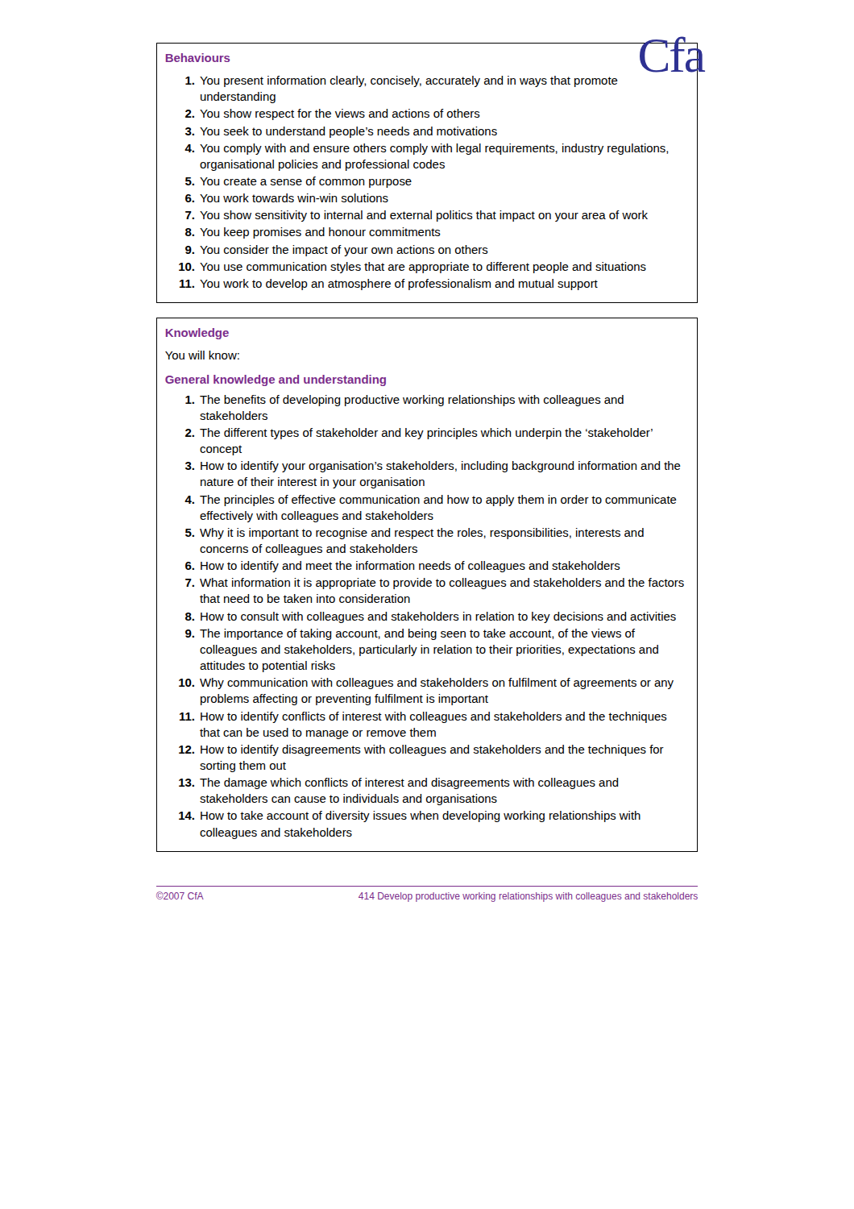Cfa
Behaviours
1. You present information clearly, concisely, accurately and in ways that promote understanding
2. You show respect for the views and actions of others
3. You seek to understand people’s needs and motivations
4. You comply with and ensure others comply with legal requirements, industry regulations, organisational policies and professional codes
5. You create a sense of common purpose
6. You work towards win-win solutions
7. You show sensitivity to internal and external politics that impact on your area of work
8. You keep promises and honour commitments
9. You consider the impact of your own actions on others
10. You use communication styles that are appropriate to different people and situations
11. You work to develop an atmosphere of professionalism and mutual support
Knowledge
You will know:
General knowledge and understanding
1. The benefits of developing productive working relationships with colleagues and stakeholders
2. The different types of stakeholder and key principles which underpin the ‘stakeholder’ concept
3. How to identify your organisation’s stakeholders, including background information and the nature of their interest in your organisation
4. The principles of effective communication and how to apply them in order to communicate effectively with colleagues and stakeholders
5. Why it is important to recognise and respect the roles, responsibilities, interests and concerns of colleagues and stakeholders
6. How to identify and meet the information needs of colleagues and stakeholders
7. What information it is appropriate to provide to colleagues and stakeholders and the factors that need to be taken into consideration
8. How to consult with colleagues and stakeholders in relation to key decisions and activities
9. The importance of taking account, and being seen to take account, of the views of colleagues and stakeholders, particularly in relation to their priorities, expectations and attitudes to potential risks
10. Why communication with colleagues and stakeholders on fulfilment of agreements or any problems affecting or preventing fulfilment is important
11. How to identify conflicts of interest with colleagues and stakeholders and the techniques that can be used to manage or remove them
12. How to identify disagreements with colleagues and stakeholders and the techniques for sorting them out
13. The damage which conflicts of interest and disagreements with colleagues and stakeholders can cause to individuals and organisations
14. How to take account of diversity issues when developing working relationships with colleagues and stakeholders
©2007 CfA
414 Develop productive working relationships with colleagues and stakeholders